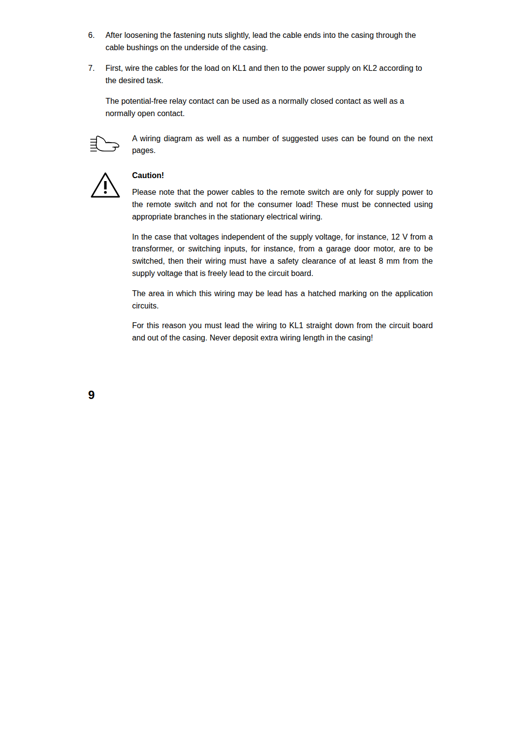6. After loosening the fastening nuts slightly, lead the cable ends into the casing through the cable bushings on the underside of the casing.
7. First, wire the cables for the load on KL1 and then to the power supply on KL2 according to the desired task.
The potential-free relay contact can be used as a normally closed contact as well as a normally open contact.
A wiring diagram as well as a number of suggested uses can be found on the next pages.
Caution!
Please note that the power cables to the remote switch are only for supply power to the remote switch and not for the consumer load! These must be connected using appropriate branches in the stationary electrical wiring.
In the case that voltages independent of the supply voltage, for instance, 12 V from a transformer, or switching inputs, for instance, from a garage door motor, are to be switched, then their wiring must have a safety clearance of at least 8 mm from the supply voltage that is freely lead to the circuit board.
The area in which this wiring may be lead has a hatched marking on the application circuits.
For this reason you must lead the wiring to KL1 straight down from the circuit board and out of the casing. Never deposit extra wiring length in the casing!
9